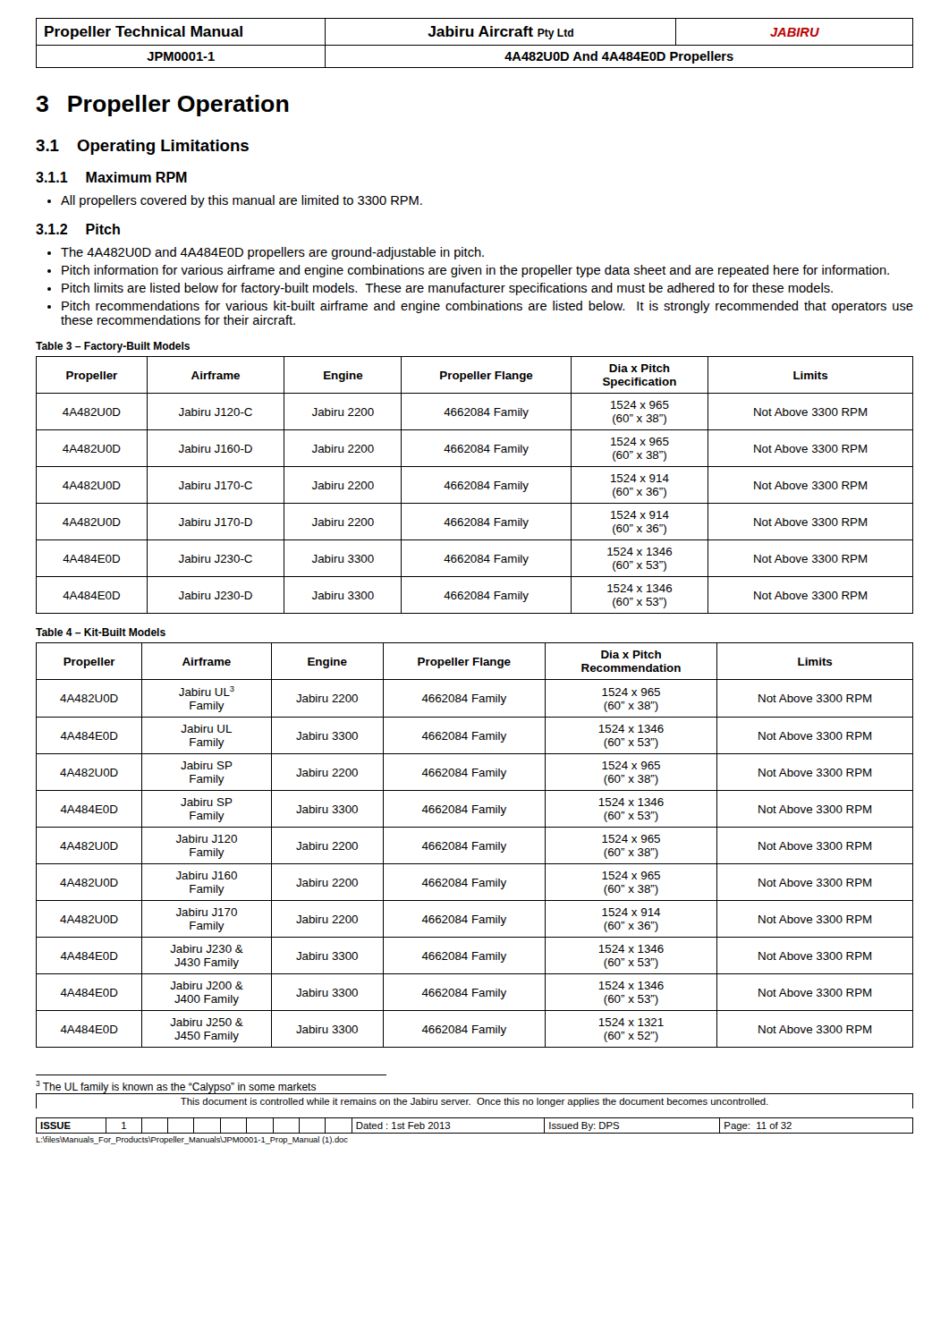| Propeller Technical Manual | Jabiru Aircraft Pty Ltd | JABIRU |
| JPM0001-1 | 4A482U0D And 4A484E0D Propellers |
3 Propeller Operation
3.1 Operating Limitations
3.1.1 Maximum RPM
All propellers covered by this manual are limited to 3300 RPM.
3.1.2 Pitch
The 4A482U0D and 4A484E0D propellers are ground-adjustable in pitch.
Pitch information for various airframe and engine combinations are given in the propeller type data sheet and are repeated here for information.
Pitch limits are listed below for factory-built models. These are manufacturer specifications and must be adhered to for these models.
Pitch recommendations for various kit-built airframe and engine combinations are listed below. It is strongly recommended that operators use these recommendations for their aircraft.
Table 3 – Factory-Built Models
| Propeller | Airframe | Engine | Propeller Flange | Dia x Pitch Specification | Limits |
| --- | --- | --- | --- | --- | --- |
| 4A482U0D | Jabiru J120-C | Jabiru 2200 | 4662084 Family | 1524 x 965 (60” x 38”) | Not Above 3300 RPM |
| 4A482U0D | Jabiru J160-D | Jabiru 2200 | 4662084 Family | 1524 x 965 (60” x 38”) | Not Above 3300 RPM |
| 4A482U0D | Jabiru J170-C | Jabiru 2200 | 4662084 Family | 1524 x 914 (60” x 36”) | Not Above 3300 RPM |
| 4A482U0D | Jabiru J170-D | Jabiru 2200 | 4662084 Family | 1524 x 914 (60” x 36”) | Not Above 3300 RPM |
| 4A484E0D | Jabiru J230-C | Jabiru 3300 | 4662084 Family | 1524 x 1346 (60” x 53”) | Not Above 3300 RPM |
| 4A484E0D | Jabiru J230-D | Jabiru 3300 | 4662084 Family | 1524 x 1346 (60” x 53”) | Not Above 3300 RPM |
Table 4 – Kit-Built Models
| Propeller | Airframe | Engine | Propeller Flange | Dia x Pitch Recommendation | Limits |
| --- | --- | --- | --- | --- | --- |
| 4A482U0D | Jabiru UL 3 Family | Jabiru 2200 | 4662084 Family | 1524 x 965 (60” x 38”) | Not Above 3300 RPM |
| 4A484E0D | Jabiru UL Family | Jabiru 3300 | 4662084 Family | 1524 x 1346 (60” x 53”) | Not Above 3300 RPM |
| 4A482U0D | Jabiru SP Family | Jabiru 2200 | 4662084 Family | 1524 x 965 (60” x 38”) | Not Above 3300 RPM |
| 4A484E0D | Jabiru SP Family | Jabiru 3300 | 4662084 Family | 1524 x 1346 (60” x 53”) | Not Above 3300 RPM |
| 4A482U0D | Jabiru J120 Family | Jabiru 2200 | 4662084 Family | 1524 x 965 (60” x 38”) | Not Above 3300 RPM |
| 4A482U0D | Jabiru J160 Family | Jabiru 2200 | 4662084 Family | 1524 x 965 (60” x 38”) | Not Above 3300 RPM |
| 4A482U0D | Jabiru J170 Family | Jabiru 2200 | 4662084 Family | 1524 x 914 (60” x 36”) | Not Above 3300 RPM |
| 4A484E0D | Jabiru J230 & J430 Family | Jabiru 3300 | 4662084 Family | 1524 x 1346 (60” x 53”) | Not Above 3300 RPM |
| 4A484E0D | Jabiru J200 & J400 Family | Jabiru 3300 | 4662084 Family | 1524 x 1346 (60” x 53”) | Not Above 3300 RPM |
| 4A484E0D | Jabiru J250 & J450 Family | Jabiru 3300 | 4662084 Family | 1524 x 1321 (60” x 52”) | Not Above 3300 RPM |
3 The UL family is known as the “Calypso” in some markets
This document is controlled while it remains on the Jabiru server. Once this no longer applies the document becomes uncontrolled.
| ISSUE | 1 | | | | | | | | | Dated : 1st Feb 2013 | Issued By: DPS | Page: 11 of 32 |
L:\files\Manuals_For_Products\Propeller_Manuals\JPM0001-1_Prop_Manual (1).doc